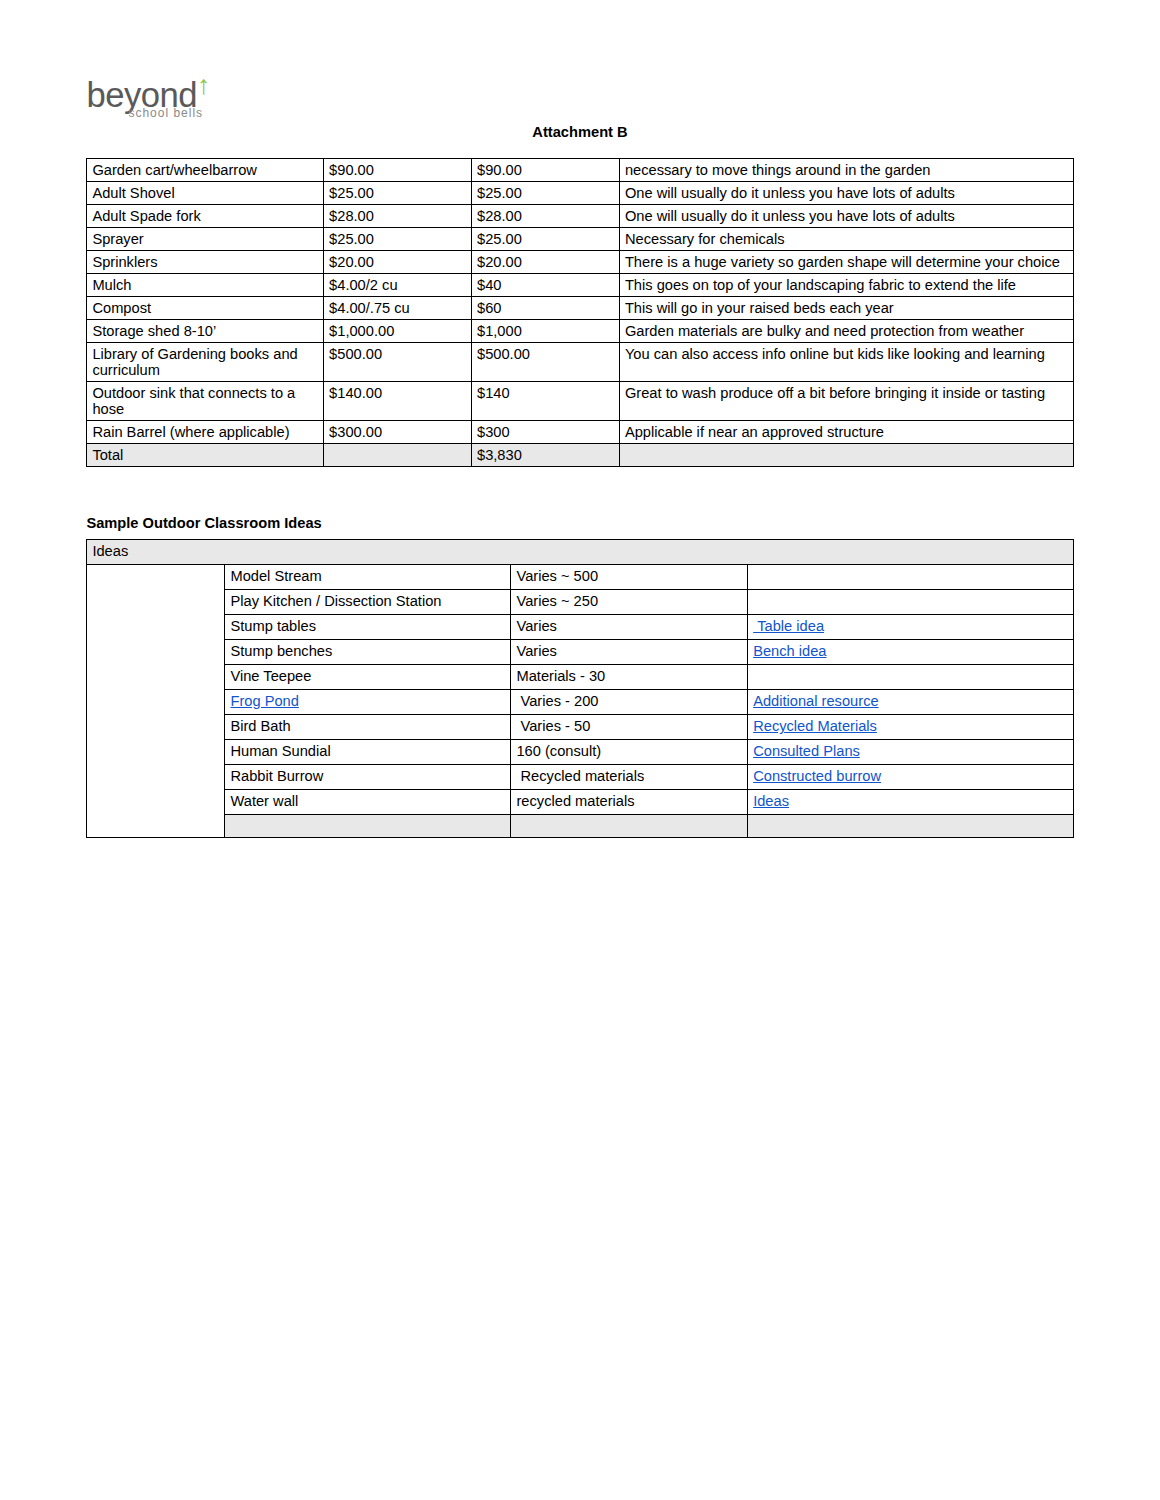beyond↑
school bells
Attachment B
| Garden cart/wheelbarrow | $90.00 | $90.00 | necessary to move things around in the garden |
| Adult Shovel | $25.00 | $25.00 | One will usually do it unless you have lots of adults |
| Adult Spade fork | $28.00 | $28.00 | One will usually do it unless you have lots of adults |
| Sprayer | $25.00 | $25.00 | Necessary for chemicals |
| Sprinklers | $20.00 | $20.00 | There is a huge variety so garden shape will determine your choice |
| Mulch | $4.00/2 cu | $40 | This goes on top of your landscaping fabric to extend the life |
| Compost | $4.00/.75 cu | $60 | This will go in your raised beds each year |
| Storage shed 8-10’ | $1,000.00 | $1,000 | Garden materials are bulky and need protection from weather |
| Library of Gardening books and curriculum | $500.00 | $500.00 | You can also access info online but kids like looking and learning |
| Outdoor sink that connects to a hose | $140.00 | $140 | Great to wash produce off a bit before bringing it inside or tasting |
| Rain Barrel (where applicable) | $300.00 | $300 | Applicable if near an approved structure |
| Total | | $3,830 | |
Sample Outdoor Classroom Ideas
| Ideas |
| | Model Stream | Varies ~ 500 | |
| Play Kitchen / Dissection Station | Varies ~ 250 | |
| Stump tables | Varies | Table idea |
| Stump benches | Varies | Bench idea |
| Vine Teepee | Materials - 30 | |
| Frog Pond | Varies - 200 | Additional resource |
| Bird Bath | Varies - 50 | Recycled Materials |
| Human Sundial | 160 (consult) | Consulted Plans |
| Rabbit Burrow | Recycled materials | Constructed burrow |
| Water wall | recycled materials | Ideas |